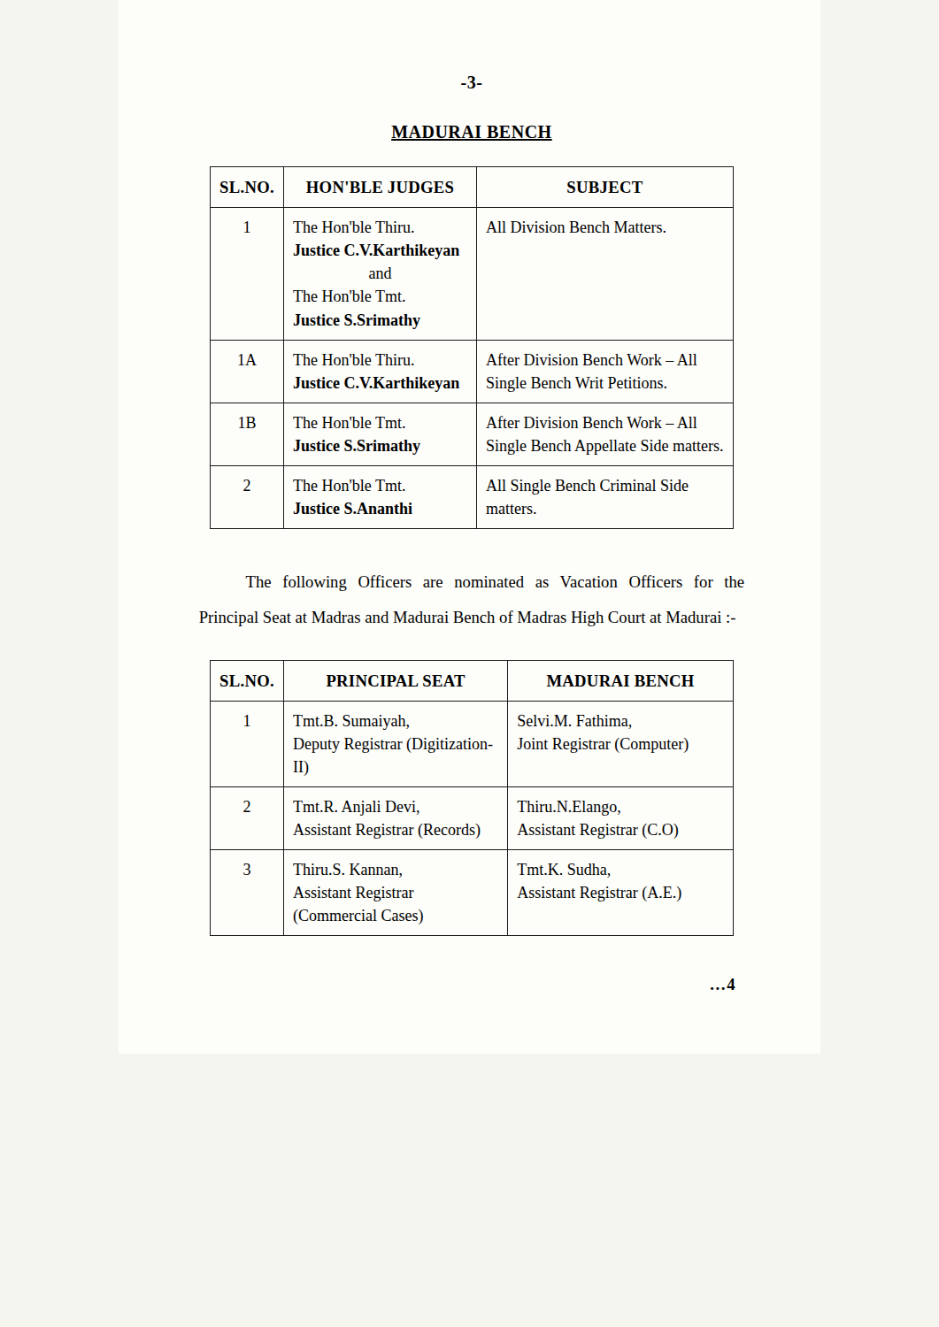-3-
MADURAI BENCH
| SL.NO. | HON'BLE JUDGES | SUBJECT |
| --- | --- | --- |
| 1 | The Hon'ble Thiru. Justice C.V.Karthikeyan and The Hon'ble Tmt. Justice S.Srimathy | All Division Bench Matters. |
| 1A | The Hon'ble Thiru. Justice C.V.Karthikeyan | After Division Bench Work – All Single Bench Writ Petitions. |
| 1B | The Hon'ble Tmt. Justice S.Srimathy | After Division Bench Work – All Single Bench Appellate Side matters. |
| 2 | The Hon'ble Tmt. Justice S.Ananthi | All Single Bench Criminal Side matters. |
The following Officers are nominated as Vacation Officers for the Principal Seat at Madras and Madurai Bench of Madras High Court at Madurai :-
| SL.NO. | PRINCIPAL SEAT | MADURAI BENCH |
| --- | --- | --- |
| 1 | Tmt.B. Sumaiyah, Deputy Registrar (Digitization-II) | Selvi.M. Fathima, Joint Registrar (Computer) |
| 2 | Tmt.R. Anjali Devi, Assistant Registrar (Records) | Thiru.N.Elango, Assistant Registrar (C.O) |
| 3 | Thiru.S. Kannan, Assistant Registrar (Commercial Cases) | Tmt.K. Sudha, Assistant Registrar (A.E.) |
…4